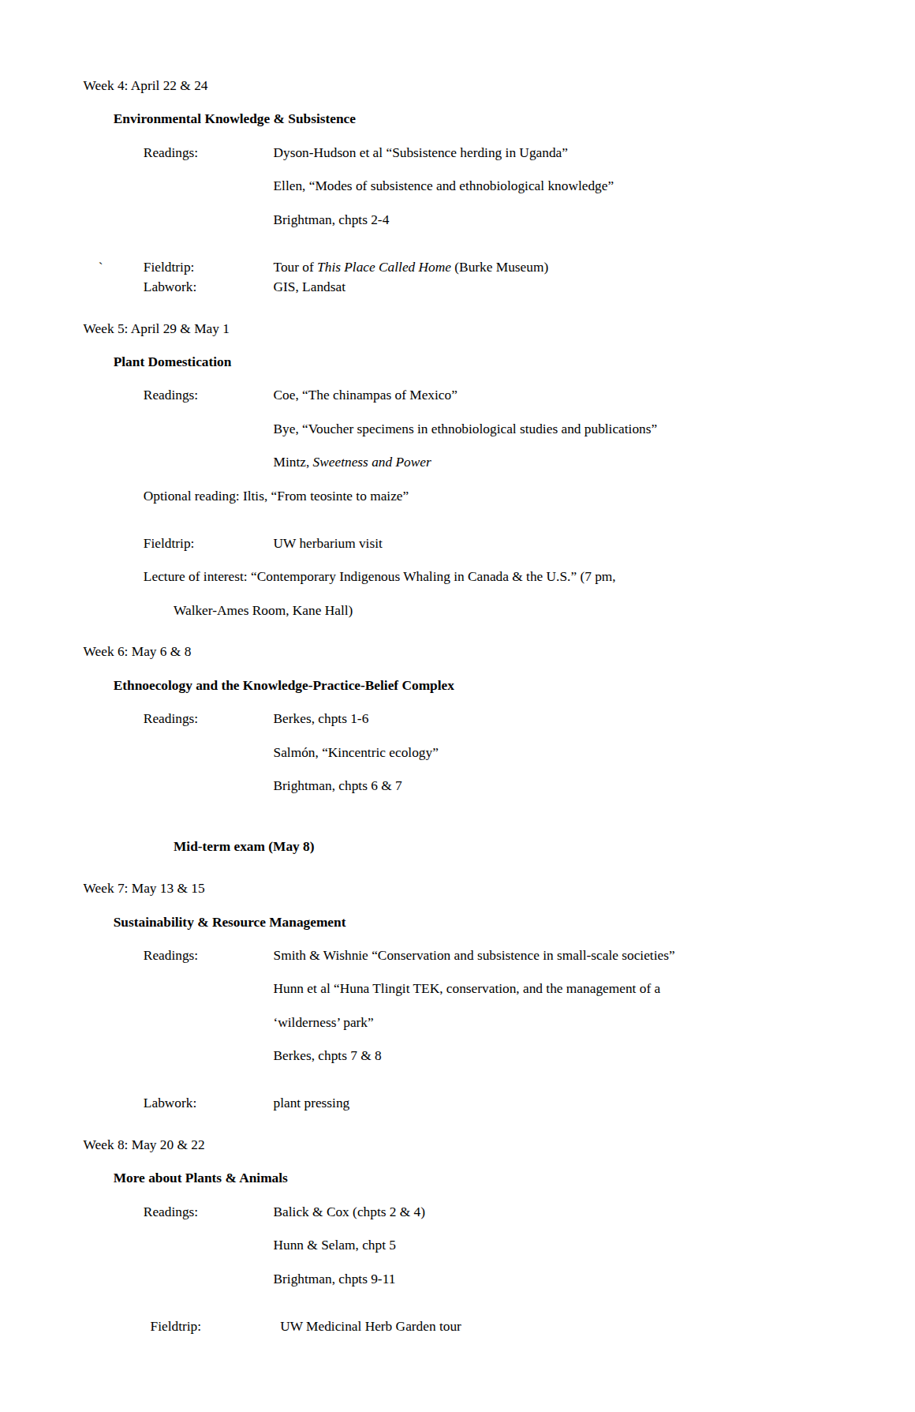Week 4: April 22 & 24
Environmental Knowledge & Subsistence
Readings:
Dyson-Hudson et al “Subsistence herding in Uganda”
Ellen, “Modes of subsistence and ethnobiological knowledge”
Brightman, chpts 2-4
Fieldtrip:
Tour of This Place Called Home (Burke Museum)
Labwork:
GIS, Landsat
Week 5: April 29 & May 1
Plant Domestication
Readings:
Coe, “The chinampas of Mexico”
Bye, “Voucher specimens in ethnobiological studies and publications”
Mintz, Sweetness and Power
Optional reading: Iltis, “From teosinte to maize”
Fieldtrip:
UW herbarium visit
Lecture of interest: “Contemporary Indigenous Whaling in Canada & the U.S.” (7 pm,
Walker-Ames Room, Kane Hall)
Week 6: May 6 & 8
Ethnoecology and the Knowledge-Practice-Belief Complex
Readings:
Berkes, chpts 1-6
Salmón, “Kincentric ecology”
Brightman, chpts 6 & 7
Mid-term exam (May 8)
Week 7: May 13 & 15
Sustainability & Resource Management
Readings:
Smith & Wishnie “Conservation and subsistence in small-scale societies”
Hunn et al “Huna Tlingit TEK, conservation, and the management of a
‘wilderness’ park”
Berkes, chpts 7 & 8
Labwork:
plant pressing
Week 8: May 20 & 22
More about Plants & Animals
Readings:
Balick & Cox (chpts 2 & 4)
Hunn & Selam, chpt 5
Brightman, chpts 9-11
Fieldtrip:
UW Medicinal Herb Garden tour